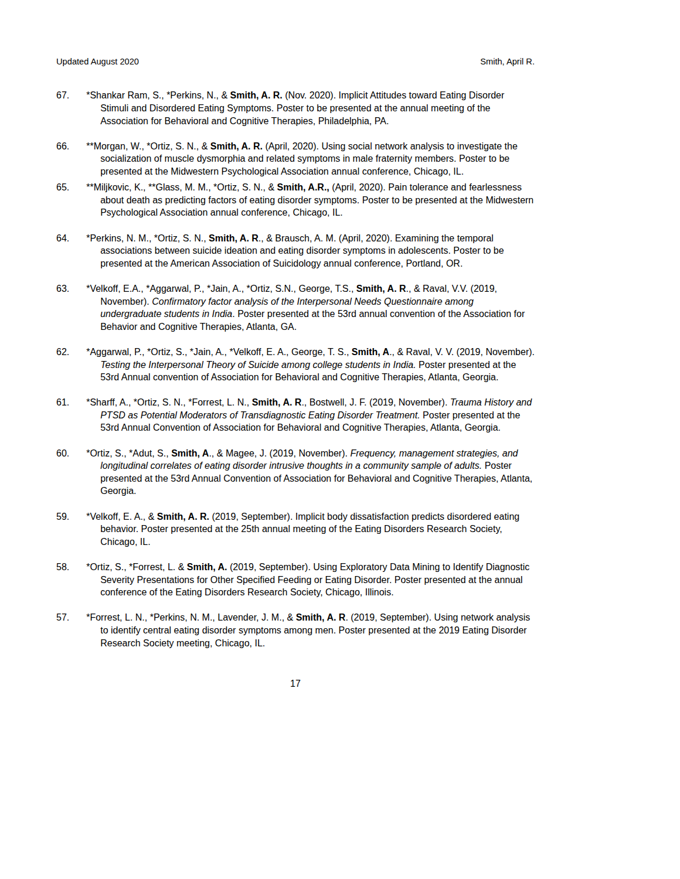Updated August 2020 Smith, April R.
67.
*Shankar Ram, S., *Perkins, N., & Smith, A. R. (Nov. 2020). Implicit Attitudes toward Eating Disorder Stimuli and Disordered Eating Symptoms. Poster to be presented at the annual meeting of the Association for Behavioral and Cognitive Therapies, Philadelphia, PA.
66.
**Morgan, W., *Ortiz, S. N., & Smith, A. R. (April, 2020). Using social network analysis to investigate the socialization of muscle dysmorphia and related symptoms in male fraternity members. Poster to be presented at the Midwestern Psychological Association annual conference, Chicago, IL.
65.
**Miljkovic, K., **Glass, M. M., *Ortiz, S. N., & Smith, A.R., (April, 2020). Pain tolerance and fearlessness about death as predicting factors of eating disorder symptoms. Poster to be presented at the Midwestern Psychological Association annual conference, Chicago, IL.
64.
*Perkins, N. M., *Ortiz, S. N., Smith, A. R., & Brausch, A. M. (April, 2020). Examining the temporal associations between suicide ideation and eating disorder symptoms in adolescents. Poster to be presented at the American Association of Suicidology annual conference, Portland, OR.
63.
*Velkoff, E.A., *Aggarwal, P., *Jain, A., *Ortiz, S.N., George, T.S., Smith, A. R., & Raval, V.V. (2019, November). Confirmatory factor analysis of the Interpersonal Needs Questionnaire among undergraduate students in India. Poster presented at the 53rd annual convention of the Association for Behavior and Cognitive Therapies, Atlanta, GA.
62.
*Aggarwal, P., *Ortiz, S., *Jain, A., *Velkoff, E. A., George, T. S., Smith, A., & Raval, V. V. (2019, November). Testing the Interpersonal Theory of Suicide among college students in India. Poster presented at the 53rd Annual convention of Association for Behavioral and Cognitive Therapies, Atlanta, Georgia.
61.
*Sharff, A., *Ortiz, S. N., *Forrest, L. N., Smith, A. R., Bostwell, J. F. (2019, November). Trauma History and PTSD as Potential Moderators of Transdiagnostic Eating Disorder Treatment. Poster presented at the 53rd Annual Convention of Association for Behavioral and Cognitive Therapies, Atlanta, Georgia.
60.
*Ortiz, S., *Adut, S., Smith, A., & Magee, J. (2019, November). Frequency, management strategies, and longitudinal correlates of eating disorder intrusive thoughts in a community sample of adults. Poster presented at the 53rd Annual Convention of Association for Behavioral and Cognitive Therapies, Atlanta, Georgia.
59.
*Velkoff, E. A., & Smith, A. R. (2019, September). Implicit body dissatisfaction predicts disordered eating behavior. Poster presented at the 25th annual meeting of the Eating Disorders Research Society, Chicago, IL.
58.
*Ortiz, S., *Forrest, L. & Smith, A. (2019, September). Using Exploratory Data Mining to Identify Diagnostic Severity Presentations for Other Specified Feeding or Eating Disorder. Poster presented at the annual conference of the Eating Disorders Research Society, Chicago, Illinois.
57.
*Forrest, L. N., *Perkins, N. M., Lavender, J. M., & Smith, A. R. (2019, September). Using network analysis to identify central eating disorder symptoms among men. Poster presented at the 2019 Eating Disorder Research Society meeting, Chicago, IL.
17